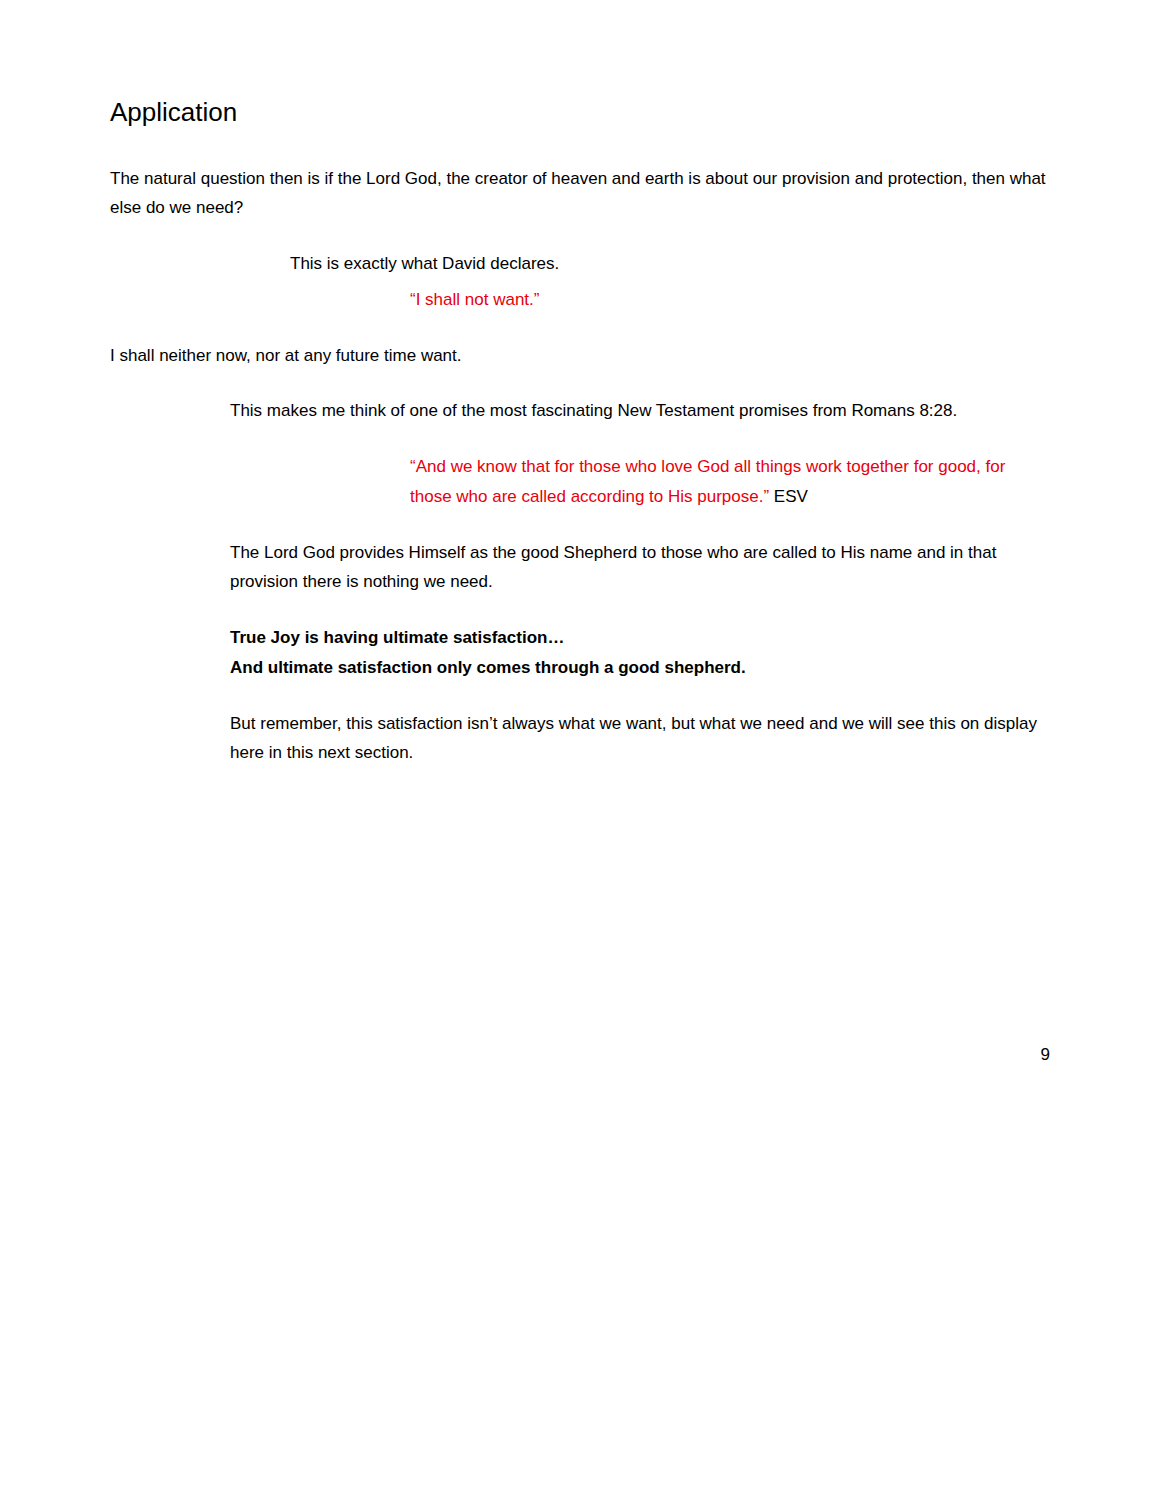Application
The natural question then is if the Lord God, the creator of heaven and earth is about our provision and protection, then what else do we need?
This is exactly what David declares.
“I shall not want.”
I shall neither now, nor at any future time want.
This makes me think of one of the most fascinating New Testament promises from Romans 8:28.
“And we know that for those who love God all things work together for good, for those who are called according to His purpose.” ESV
The Lord God provides Himself as the good Shepherd to those who are called to His name and in that provision there is nothing we need.
True Joy is having ultimate satisfaction…
And ultimate satisfaction only comes through a good shepherd.
But remember, this satisfaction isn’t always what we want, but what we need and we will see this on display here in this next section.
9